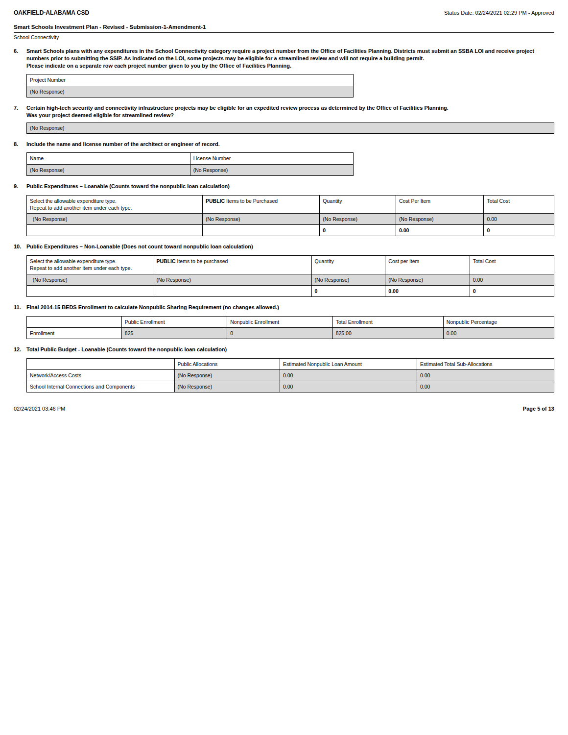OAKFIELD-ALABAMA CSD
Status Date: 02/24/2021 02:29 PM - Approved
Smart Schools Investment Plan - Revised - Submission-1-Amendment-1
School Connectivity
6.
Smart Schools plans with any expenditures in the School Connectivity category require a project number from the Office of Facilities Planning. Districts must submit an SSBA LOI and receive project numbers prior to submitting the SSIP. As indicated on the LOI, some projects may be eligible for a streamlined review and will not require a building permit.
Please indicate on a separate row each project number given to you by the Office of Facilities Planning.
| Project Number |
| (No Response) |
7.
Certain high-tech security and connectivity infrastructure projects may be eligible for an expedited review process as determined by the Office of Facilities Planning.
Was your project deemed eligible for streamlined review?
(No Response)
8.
Include the name and license number of the architect or engineer of record.
| Name | License Number |
| (No Response) | (No Response) |
9.
Public Expenditures – Loanable (Counts toward the nonpublic loan calculation)
| Select the allowable expenditure type. Repeat to add another item under each type. | PUBLIC Items to be Purchased | Quantity | Cost Per Item | Total Cost |
| (No Response) | (No Response) | (No Response) | (No Response) | 0.00 |
| | | 0 | 0.00 | 0 |
10.
Public Expenditures – Non-Loanable (Does not count toward nonpublic loan calculation)
| Select the allowable expenditure type. Repeat to add another item under each type. | PUBLIC Items to be purchased | Quantity | Cost per Item | Total Cost |
| (No Response) | (No Response) | (No Response) | (No Response) | 0.00 |
| | | 0 | 0.00 | 0 |
11.
Final 2014-15 BEDS Enrollment to calculate Nonpublic Sharing Requirement (no changes allowed.)
| | Public Enrollment | Nonpublic Enrollment | Total Enrollment | Nonpublic Percentage |
| Enrollment | 825 | 0 | 825.00 | 0.00 |
12.
Total Public Budget - Loanable (Counts toward the nonpublic loan calculation)
| | Public Allocations | Estimated Nonpublic Loan Amount | Estimated Total Sub-Allocations |
| Network/Access Costs | (No Response) | 0.00 | 0.00 |
| School Internal Connections and Components | (No Response) | 0.00 | 0.00 |
02/24/2021 03:46 PM
Page 5 of 13